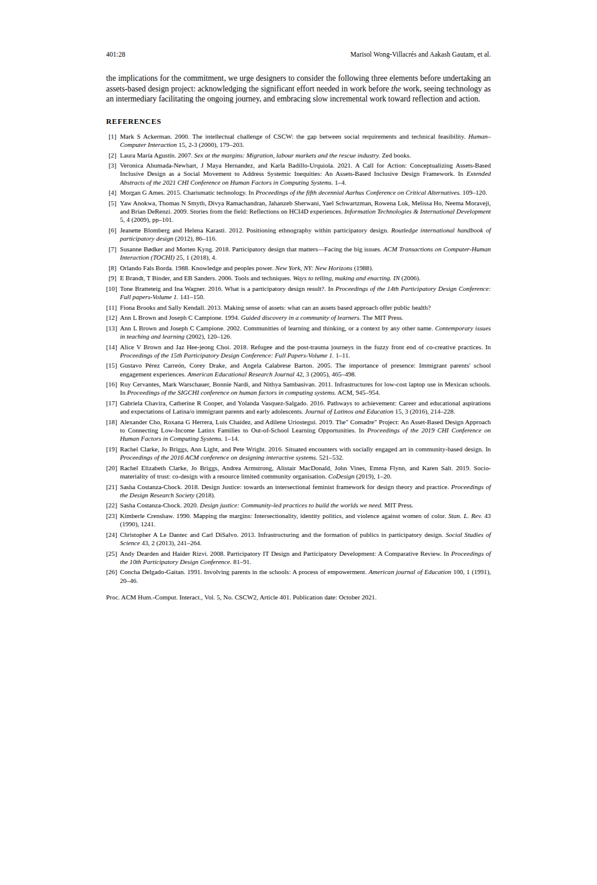401:28
Marisol Wong-Villacrés and Aakash Gautam, et al.
the implications for the commitment, we urge designers to consider the following three elements before undertaking an assets-based design project: acknowledging the significant effort needed in work before the work, seeing technology as an intermediary facilitating the ongoing journey, and embracing slow incremental work toward reflection and action.
References
[1] Mark S Ackerman. 2000. The intellectual challenge of CSCW: the gap between social requirements and technical feasibility. Human–Computer Interaction 15, 2-3 (2000), 179–203.
[2] Laura María Agustín. 2007. Sex at the margins: Migration, labour markets and the rescue industry. Zed books.
[3] Veronica Ahumada-Newhart, J Maya Hernandez, and Karla Badillo-Urquiola. 2021. A Call for Action: Conceptualizing Assets-Based Inclusive Design as a Social Movement to Address Systemic Inequities: An Assets-Based Inclusive Design Framework. In Extended Abstracts of the 2021 CHI Conference on Human Factors in Computing Systems. 1–4.
[4] Morgan G Ames. 2015. Charismatic technology. In Proceedings of the fifth decennial Aarhus Conference on Critical Alternatives. 109–120.
[5] Yaw Anokwa, Thomas N Smyth, Divya Ramachandran, Jahanzeb Sherwani, Yael Schwartzman, Rowena Luk, Melissa Ho, Neema Moraveji, and Brian DeRenzi. 2009. Stories from the field: Reflections on HCI4D experiences. Information Technologies & International Development 5, 4 (2009), pp–101.
[6] Jeanette Blomberg and Helena Karasti. 2012. Positioning ethnography within participatory design. Routledge international handbook of participatory design (2012), 86–116.
[7] Susanne Bødker and Morten Kyng. 2018. Participatory design that matters—Facing the big issues. ACM Transactions on Computer-Human Interaction (TOCHI) 25, 1 (2018), 4.
[8] Orlando Fals Borda. 1988. Knowledge and peoples power. New York, NY: New Horizons (1988).
[9] E Brandt, T Binder, and EB Sanders. 2006. Tools and techniques. Ways to telling, making and enacting. IN (2006).
[10] Tone Bratteteig and Ina Wagner. 2016. What is a participatory design result?. In Proceedings of the 14th Participatory Design Conference: Full papers-Volume 1. 141–150.
[11] Fiona Brooks and Sally Kendall. 2013. Making sense of assets: what can an assets based approach offer public health?
[12] Ann L Brown and Joseph C Campione. 1994. Guided discovery in a community of learners. The MIT Press.
[13] Ann L Brown and Joseph C Campione. 2002. Communities of learning and thinking, or a context by any other name. Contemporary issues in teaching and learning (2002), 120–126.
[14] Alice V Brown and Jaz Hee-jeong Choi. 2018. Refugee and the post-trauma journeys in the fuzzy front end of co-creative practices. In Proceedings of the 15th Participatory Design Conference: Full Papers-Volume 1. 1–11.
[15] Gustavo Pérez Carreón, Corey Drake, and Angela Calabrese Barton. 2005. The importance of presence: Immigrant parents' school engagement experiences. American Educational Research Journal 42, 3 (2005), 465–498.
[16] Ruy Cervantes, Mark Warschauer, Bonnie Nardi, and Nithya Sambasivan. 2011. Infrastructures for low-cost laptop use in Mexican schools. In Proceedings of the SIGCHI conference on human factors in computing systems. ACM, 945–954.
[17] Gabriela Chavira, Catherine R Cooper, and Yolanda Vasquez-Salgado. 2016. Pathways to achievement: Career and educational aspirations and expectations of Latina/o immigrant parents and early adolescents. Journal of Latinos and Education 15, 3 (2016), 214–228.
[18] Alexander Cho, Roxana G Herrera, Luis Chaidez, and Adilene Uriostegui. 2019. The" Comadre" Project: An Asset-Based Design Approach to Connecting Low-Income Latinx Families to Out-of-School Learning Opportunities. In Proceedings of the 2019 CHI Conference on Human Factors in Computing Systems. 1–14.
[19] Rachel Clarke, Jo Briggs, Ann Light, and Pete Wright. 2016. Situated encounters with socially engaged art in community-based design. In Proceedings of the 2016 ACM conference on designing interactive systems. 521–532.
[20] Rachel Elizabeth Clarke, Jo Briggs, Andrea Armstrong, Alistair MacDonald, John Vines, Emma Flynn, and Karen Salt. 2019. Socio-materiality of trust: co-design with a resource limited community organisation. CoDesign (2019), 1–20.
[21] Sasha Costanza-Chock. 2018. Design Justice: towards an intersectional feminist framework for design theory and practice. Proceedings of the Design Research Society (2018).
[22] Sasha Costanza-Chock. 2020. Design justice: Community-led practices to build the worlds we need. MIT Press.
[23] Kimberle Crenshaw. 1990. Mapping the margins: Intersectionality, identity politics, and violence against women of color. Stan. L. Rev. 43 (1990), 1241.
[24] Christopher A Le Dantec and Carl DiSalvo. 2013. Infrastructuring and the formation of publics in participatory design. Social Studies of Science 43, 2 (2013), 241–264.
[25] Andy Dearden and Haider Rizvi. 2008. Participatory IT Design and Participatory Development: A Comparative Review. In Proceedings of the 10th Participatory Design Conference. 81–91.
[26] Concha Delgado-Gaitan. 1991. Involving parents in the schools: A process of empowerment. American journal of Education 100, 1 (1991), 20–46.
Proc. ACM Hum.-Comput. Interact., Vol. 5, No. CSCW2, Article 401. Publication date: October 2021.